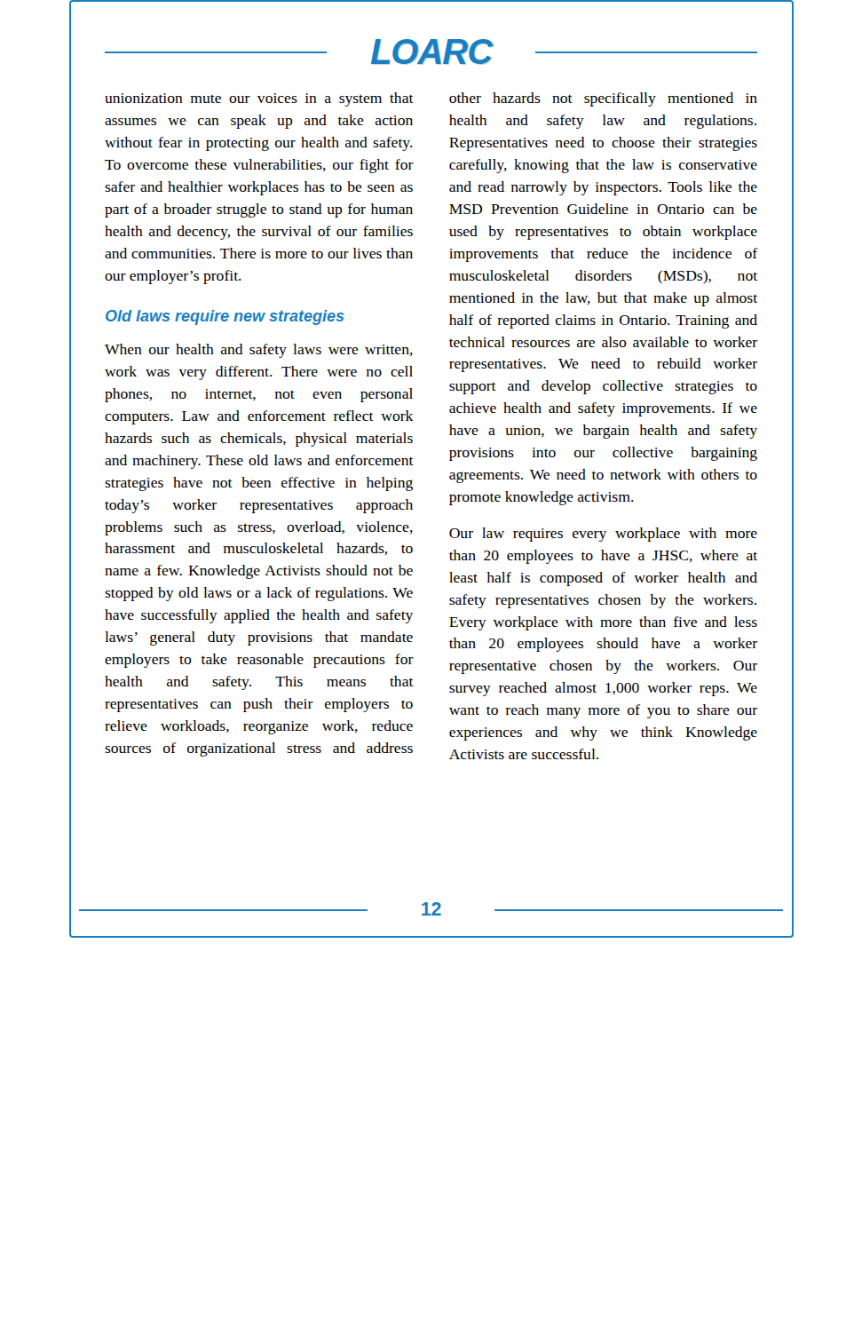LOARC
unionization mute our voices in a system that assumes we can speak up and take action without fear in protecting our health and safety. To overcome these vulnerabilities, our fight for safer and healthier workplaces has to be seen as part of a broader struggle to stand up for human health and decency, the survival of our families and communities. There is more to our lives than our employer’s profit.
Old laws require new strategies
When our health and safety laws were written, work was very different. There were no cell phones, no internet, not even personal computers. Law and enforcement reflect work hazards such as chemicals, physical materials and machinery. These old laws and enforcement strategies have not been effective in helping today’s worker representatives approach problems such as stress, overload, violence, harassment and musculoskeletal hazards, to name a few. Knowledge Activists should not be stopped by old laws or a lack of regulations. We have successfully applied the health and safety laws’ general duty provisions that mandate employers to take reasonable precautions for health and safety. This means that representatives can push their employers to relieve workloads, reorganize work, reduce sources of organizational stress and address other hazards not specifically mentioned in health and safety law and regulations. Representatives need to choose their strategies carefully, knowing that the law is conservative and read narrowly by inspectors. Tools like the MSD Prevention Guideline in Ontario can be used by representatives to obtain workplace improvements that reduce the incidence of musculoskeletal disorders (MSDs), not mentioned in the law, but that make up almost half of reported claims in Ontario. Training and technical resources are also available to worker representatives. We need to rebuild worker support and develop collective strategies to achieve health and safety improvements. If we have a union, we bargain health and safety provisions into our collective bargaining agreements. We need to network with others to promote knowledge activism.
Our law requires every workplace with more than 20 employees to have a JHSC, where at least half is composed of worker health and safety representatives chosen by the workers. Every workplace with more than five and less than 20 employees should have a worker representative chosen by the workers. Our survey reached almost 1,000 worker reps. We want to reach many more of you to share our experiences and why we think Knowledge Activists are successful.
12